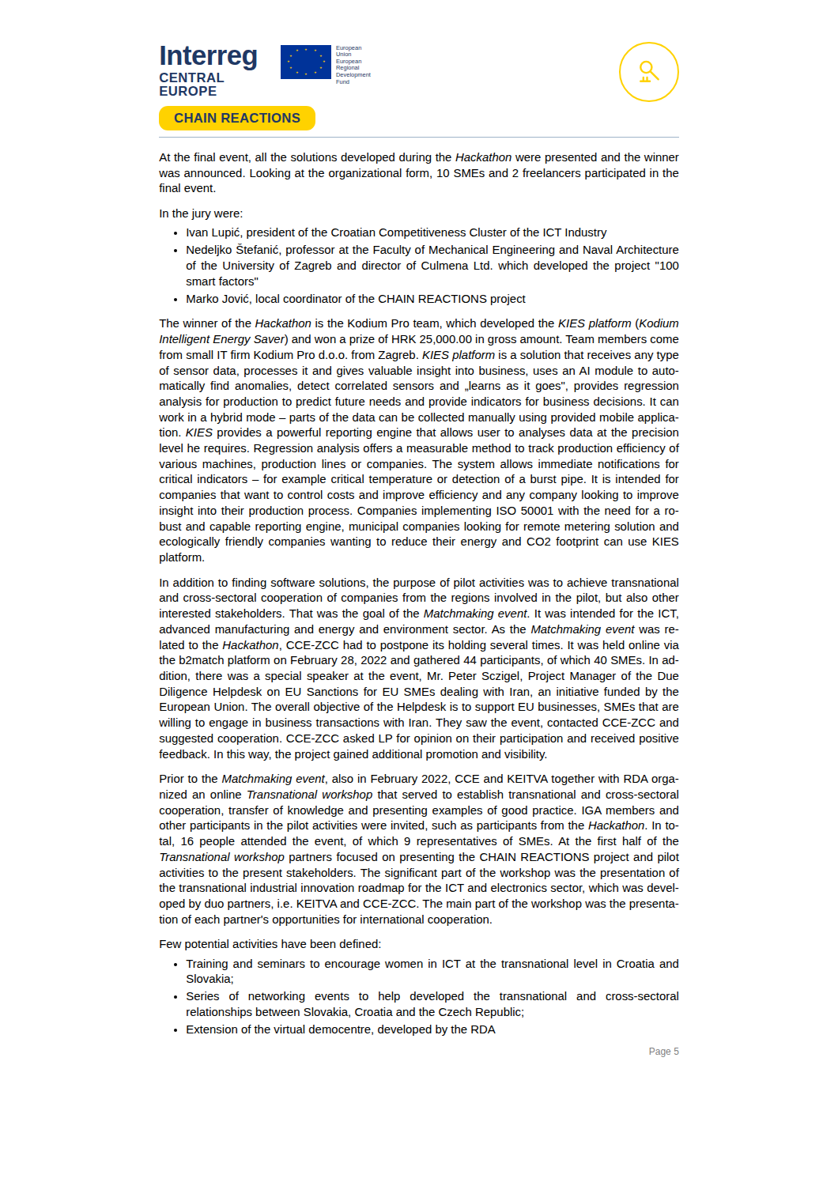Interreg CENTRAL EUROPE
★ ★ ★ ★ ★ ★ ★ ★ ★ ★ ★ ★
European Union
European Regional
Development Fund
CHAIN REACTIONS
At the final event, all the solutions developed during the Hackathon were presented and the winner was announced. Looking at the organizational form, 10 SMEs and 2 freelancers participated in the final event.
In the jury were:
Ivan Lupić, president of the Croatian Competitiveness Cluster of the ICT Industry
Nedeljko Štefanić, professor at the Faculty of Mechanical Engineering and Naval Architecture of the University of Zagreb and director of Culmena Ltd. which developed the project "100 smart factors"
Marko Jović, local coordinator of the CHAIN REACTIONS project
The winner of the Hackathon is the Kodium Pro team, which developed the KIES platform (Kodium Intelligent Energy Saver) and won a prize of HRK 25,000.00 in gross amount. Team members come from small IT firm Kodium Pro d.o.o. from Zagreb. KIES platform is a solution that receives any type of sensor data, processes it and gives valuable insight into business, uses an AI module to automatically find anomalies, detect correlated sensors and „learns as it goes", provides regression analysis for production to predict future needs and provide indicators for business decisions. It can work in a hybrid mode – parts of the data can be collected manually using provided mobile application. KIES provides a powerful reporting engine that allows user to analyses data at the precision level he requires. Regression analysis offers a measurable method to track production efficiency of various machines, production lines or companies. The system allows immediate notifications for critical indicators – for example critical temperature or detection of a burst pipe. It is intended for companies that want to control costs and improve efficiency and any company looking to improve insight into their production process. Companies implementing ISO 50001 with the need for a robust and capable reporting engine, municipal companies looking for remote metering solution and ecologically friendly companies wanting to reduce their energy and CO2 footprint can use KIES platform.
In addition to finding software solutions, the purpose of pilot activities was to achieve transnational and cross-sectoral cooperation of companies from the regions involved in the pilot, but also other interested stakeholders. That was the goal of the Matchmaking event. It was intended for the ICT, advanced manufacturing and energy and environment sector. As the Matchmaking event was related to the Hackathon, CCE-ZCC had to postpone its holding several times. It was held online via the b2match platform on February 28, 2022 and gathered 44 participants, of which 40 SMEs. In addition, there was a special speaker at the event, Mr. Peter Sczigel, Project Manager of the Due Diligence Helpdesk on EU Sanctions for EU SMEs dealing with Iran, an initiative funded by the European Union. The overall objective of the Helpdesk is to support EU businesses, SMEs that are willing to engage in business transactions with Iran. They saw the event, contacted CCE-ZCC and suggested cooperation. CCE-ZCC asked LP for opinion on their participation and received positive feedback. In this way, the project gained additional promotion and visibility.
Prior to the Matchmaking event, also in February 2022, CCE and KEITVA together with RDA organized an online Transnational workshop that served to establish transnational and cross-sectoral cooperation, transfer of knowledge and presenting examples of good practice. IGA members and other participants in the pilot activities were invited, such as participants from the Hackathon. In total, 16 people attended the event, of which 9 representatives of SMEs. At the first half of the Transnational workshop partners focused on presenting the CHAIN REACTIONS project and pilot activities to the present stakeholders. The significant part of the workshop was the presentation of the transnational industrial innovation roadmap for the ICT and electronics sector, which was developed by duo partners, i.e. KEITVA and CCE-ZCC. The main part of the workshop was the presentation of each partner's opportunities for international cooperation.
Few potential activities have been defined:
Training and seminars to encourage women in ICT at the transnational level in Croatia and Slovakia;
Series of networking events to help developed the transnational and cross-sectoral relationships between Slovakia, Croatia and the Czech Republic;
Extension of the virtual democentre, developed by the RDA
Page 5